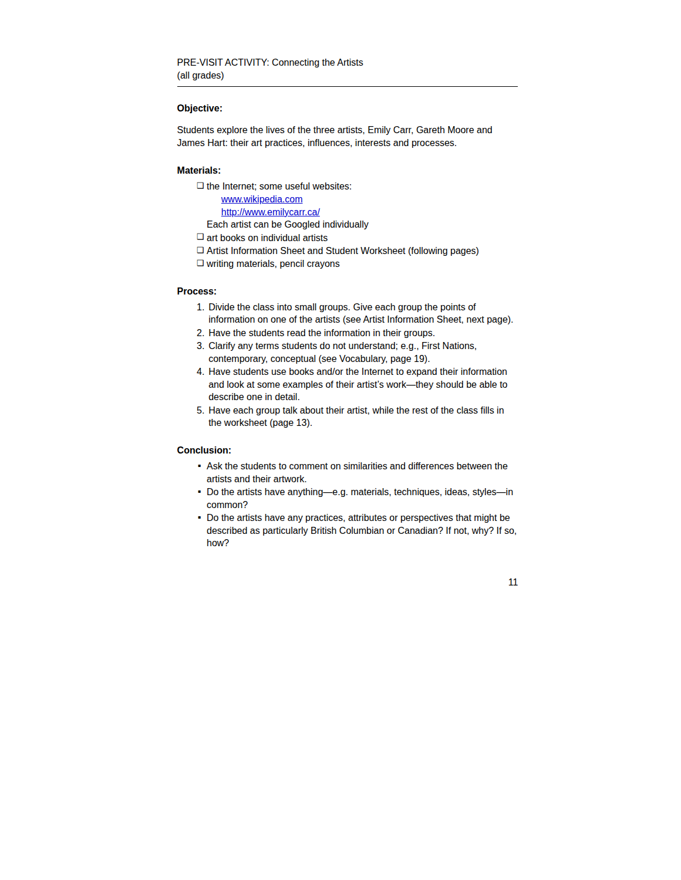PRE-VISIT ACTIVITY: Connecting the Artists
(all grades)
Objective:
Students explore the lives of the three artists, Emily Carr, Gareth Moore and James Hart: their art practices, influences, interests and processes.
Materials:
the Internet; some useful websites:
www.wikipedia.com
http://www.emilycarr.ca/
Each artist can be Googled individually
art books on individual artists
Artist Information Sheet and Student Worksheet (following pages)
writing materials, pencil crayons
Process:
Divide the class into small groups. Give each group the points of information on one of the artists (see Artist Information Sheet, next page).
Have the students read the information in their groups.
Clarify any terms students do not understand; e.g., First Nations, contemporary, conceptual (see Vocabulary, page 19).
Have students use books and/or the Internet to expand their information and look at some examples of their artist’s work—they should be able to describe one in detail.
Have each group talk about their artist, while the rest of the class fills in the worksheet (page 13).
Conclusion:
Ask the students to comment on similarities and differences between the artists and their artwork.
Do the artists have anything—e.g. materials, techniques, ideas, styles—in common?
Do the artists have any practices, attributes or perspectives that might be described as particularly British Columbian or Canadian? If not, why? If so, how?
11